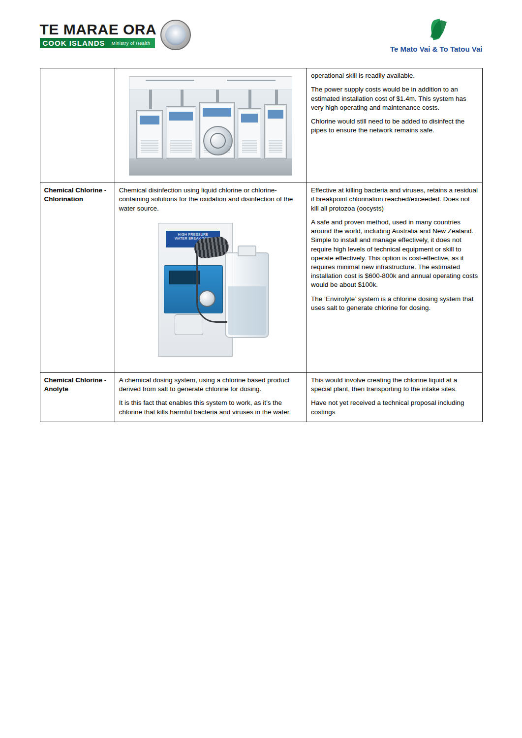TE MARAE ORA
COOK ISLANDS Ministry of Health
Te Mato Vai & To Tatou Vai
| | | operational skill is readily available. The power supply costs would be in addition to an estimated installation cost of $1.4m. This system has very high operating and maintenance costs. Chlorine would still need to be added to disinfect the pipes to ensure the network remains safe. |
| Chemical Chlorine - Chlorination | Chemical disinfection using liquid chlorine or chlorine-containing solutions for the oxidation and disinfection of the water source. HIGH PRESSURE WATER BREAK TANK | Effective at killing bacteria and viruses, retains a residual if breakpoint chlorination reached/exceeded. Does not kill all protozoa (oocysts) A safe and proven method, used in many countries around the world, including Australia and New Zealand. Simple to install and manage effectively, it does not require high levels of technical equipment or skill to operate effectively. This option is cost-effective, as it requires minimal new infrastructure. The estimated installation cost is $600-800k and annual operating costs would be about $100k. The ‘Envirolyte’ system is a chlorine dosing system that uses salt to generate chlorine for dosing. |
| Chemical Chlorine - Anolyte | A chemical dosing system, using a chlorine based product derived from salt to generate chlorine for dosing. It is this fact that enables this system to work, as it’s the chlorine that kills harmful bacteria and viruses in the water. | This would involve creating the chlorine liquid at a special plant, then transporting to the intake sites. Have not yet received a technical proposal including costings |